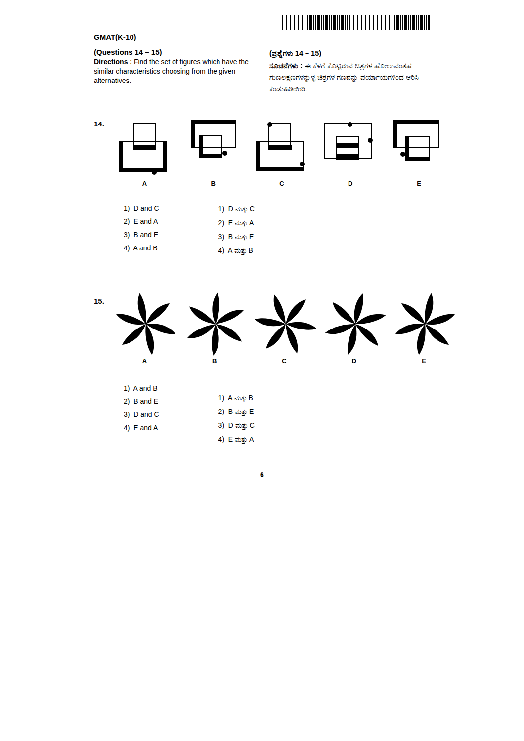GMAT(K-10)
(Questions 14 – 15)
Directions : Find the set of figures which have the similar characteristics choosing from the given alternatives.
(ಪ್ರಶ್ನೆಗಳು 14 – 15)
ಸೂಚನೆಗಳು : ಈ ಕೆಳಗೆ ಕೊಟ್ಟಿರುವ ಚಿತ್ರಗಳ ಹೋಲುವಂತಹ ಗುಣಲಕ್ಷಣಗಳನ್ನುಳ್ಳ ಚಿತ್ರಗಳ ಗಣವನ್ನು ಪರ್ಯಾಯಗಳಿಂದ ಆರಿಸಿ ಕಂಡುಹಿಡಿಯಿರಿ.
14.
A
B
C
D
E
1) D and C
2) E and A
3) B and E
4) A and B
1) D ಮತ್ತು C
2) E ಮತ್ತು A
3) B ಮತ್ತು E
4) A ಮತ್ತು B
15.
A
B
C
D
E
1) A and B
2) B and E
3) D and C
4) E and A
1) A ಮತ್ತು B
2) B ಮತ್ತು E
3) D ಮತ್ತು C
4) E ಮತ್ತು A
6